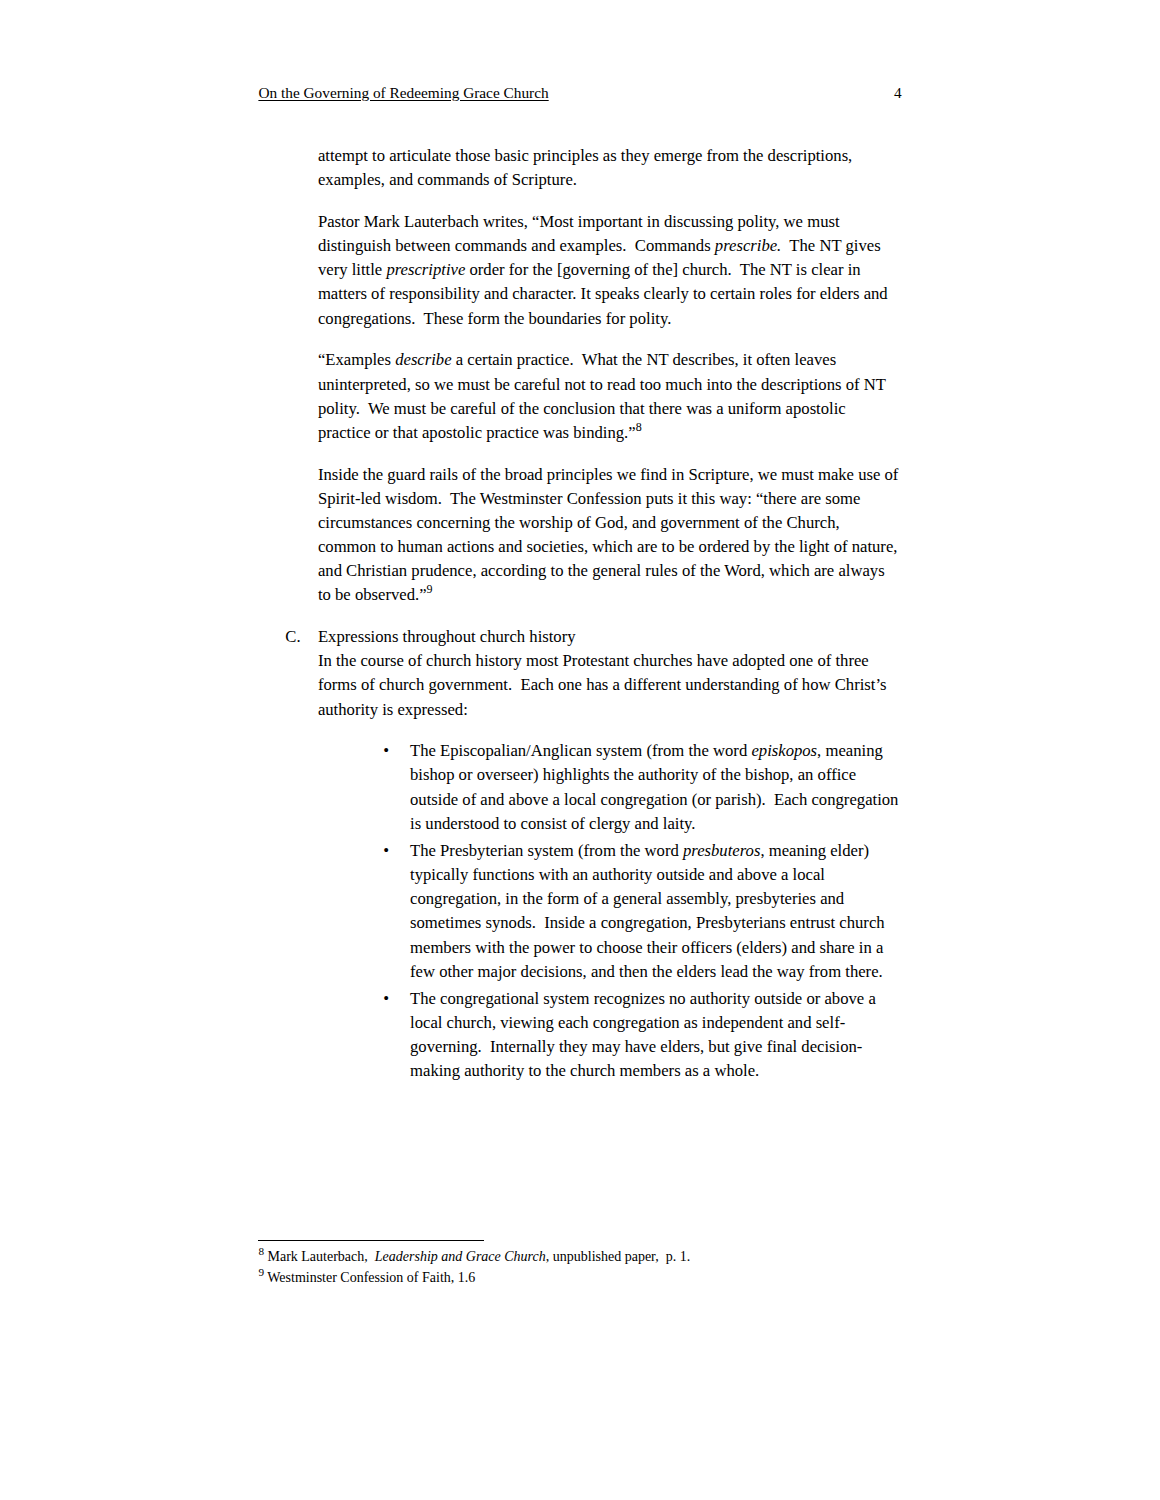On the Governing of Redeeming Grace Church 4
attempt to articulate those basic principles as they emerge from the descriptions, examples, and commands of Scripture.
Pastor Mark Lauterbach writes, “Most important in discussing polity, we must distinguish between commands and examples. Commands prescribe. The NT gives very little prescriptive order for the [governing of the] church. The NT is clear in matters of responsibility and character. It speaks clearly to certain roles for elders and congregations. These form the boundaries for polity.
“Examples describe a certain practice. What the NT describes, it often leaves uninterpreted, so we must be careful not to read too much into the descriptions of NT polity. We must be careful of the conclusion that there was a uniform apostolic practice or that apostolic practice was binding.”8
Inside the guard rails of the broad principles we find in Scripture, we must make use of Spirit-led wisdom. The Westminster Confession puts it this way: “there are some circumstances concerning the worship of God, and government of the Church, common to human actions and societies, which are to be ordered by the light of nature, and Christian prudence, according to the general rules of the Word, which are always to be observed.”9
C.
Expressions throughout church history
In the course of church history most Protestant churches have adopted one of three forms of church government. Each one has a different understanding of how Christ’s authority is expressed:
The Episcopalian/Anglican system (from the word episkopos, meaning bishop or overseer) highlights the authority of the bishop, an office outside of and above a local congregation (or parish). Each congregation is understood to consist of clergy and laity.
The Presbyterian system (from the word presbuteros, meaning elder) typically functions with an authority outside and above a local congregation, in the form of a general assembly, presbyteries and sometimes synods. Inside a congregation, Presbyterians entrust church members with the power to choose their officers (elders) and share in a few other major decisions, and then the elders lead the way from there.
The congregational system recognizes no authority outside or above a local church, viewing each congregation as independent and self-governing. Internally they may have elders, but give final decision-making authority to the church members as a whole.
8 Mark Lauterbach, Leadership and Grace Church, unpublished paper, p. 1.
9 Westminster Confession of Faith, 1.6